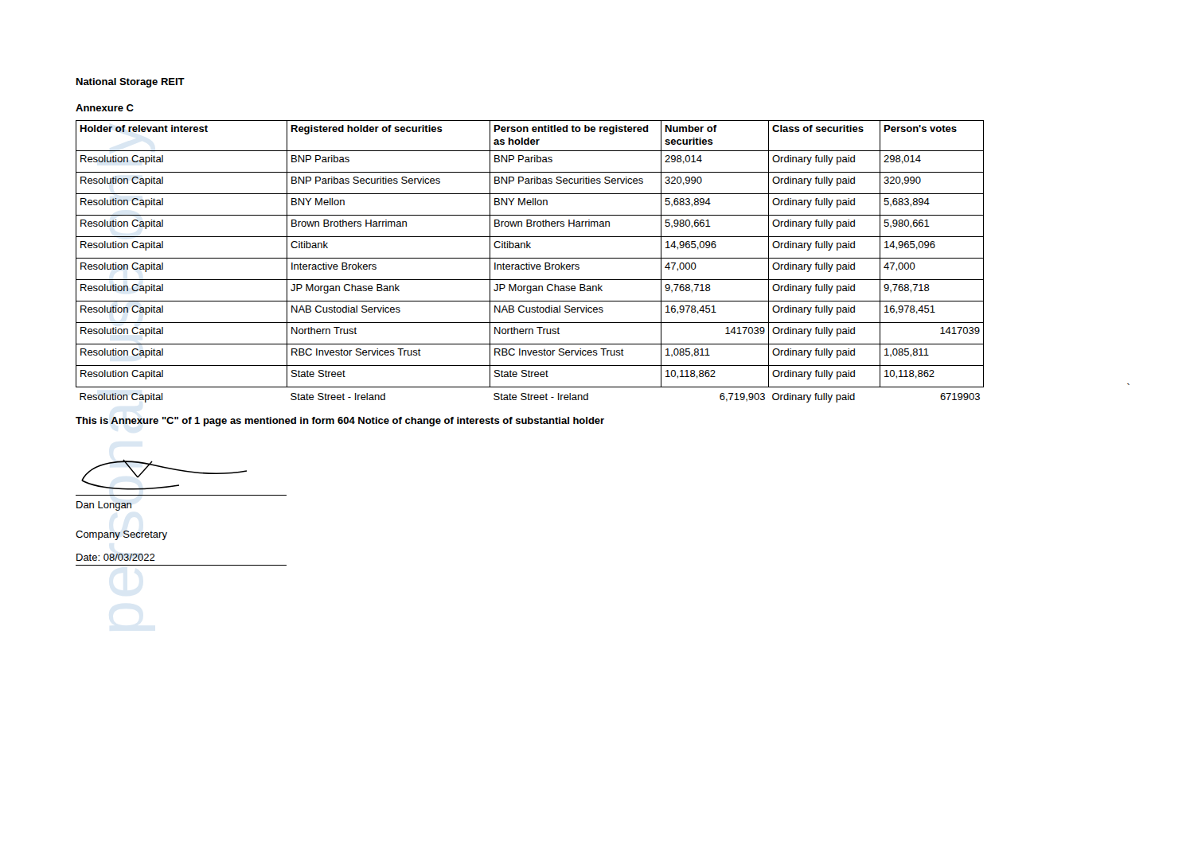personal use only
`
National Storage REIT
Annexure C
| Holder of relevant interest | Registered holder of securities | Person entitled to be registered as holder | Number of securities | Class of securities | Person's votes |
| --- | --- | --- | --- | --- | --- |
| Resolution Capital | BNP Paribas | BNP Paribas | 298,014 | Ordinary fully paid | 298,014 |
| Resolution Capital | BNP Paribas Securities Services | BNP Paribas Securities Services | 320,990 | Ordinary fully paid | 320,990 |
| Resolution Capital | BNY Mellon | BNY Mellon | 5,683,894 | Ordinary fully paid | 5,683,894 |
| Resolution Capital | Brown Brothers Harriman | Brown Brothers Harriman | 5,980,661 | Ordinary fully paid | 5,980,661 |
| Resolution Capital | Citibank | Citibank | 14,965,096 | Ordinary fully paid | 14,965,096 |
| Resolution Capital | Interactive Brokers | Interactive Brokers | 47,000 | Ordinary fully paid | 47,000 |
| Resolution Capital | JP Morgan Chase Bank | JP Morgan Chase Bank | 9,768,718 | Ordinary fully paid | 9,768,718 |
| Resolution Capital | NAB Custodial Services | NAB Custodial Services | 16,978,451 | Ordinary fully paid | 16,978,451 |
| Resolution Capital | Northern Trust | Northern Trust | 1417039 | Ordinary fully paid | 1417039 |
| Resolution Capital | RBC Investor Services Trust | RBC Investor Services Trust | 1,085,811 | Ordinary fully paid | 1,085,811 |
| Resolution Capital | State Street | State Street | 10,118,862 | Ordinary fully paid | 10,118,862 |
| Resolution Capital | State Street - Ireland | State Street - Ireland | 6,719,903 | Ordinary fully paid | 6719903 |
This is Annexure "C" of 1 page as mentioned in form 604 Notice of change of interests of substantial holder
Dan Longan
Company Secretary
Date: 08/03/2022